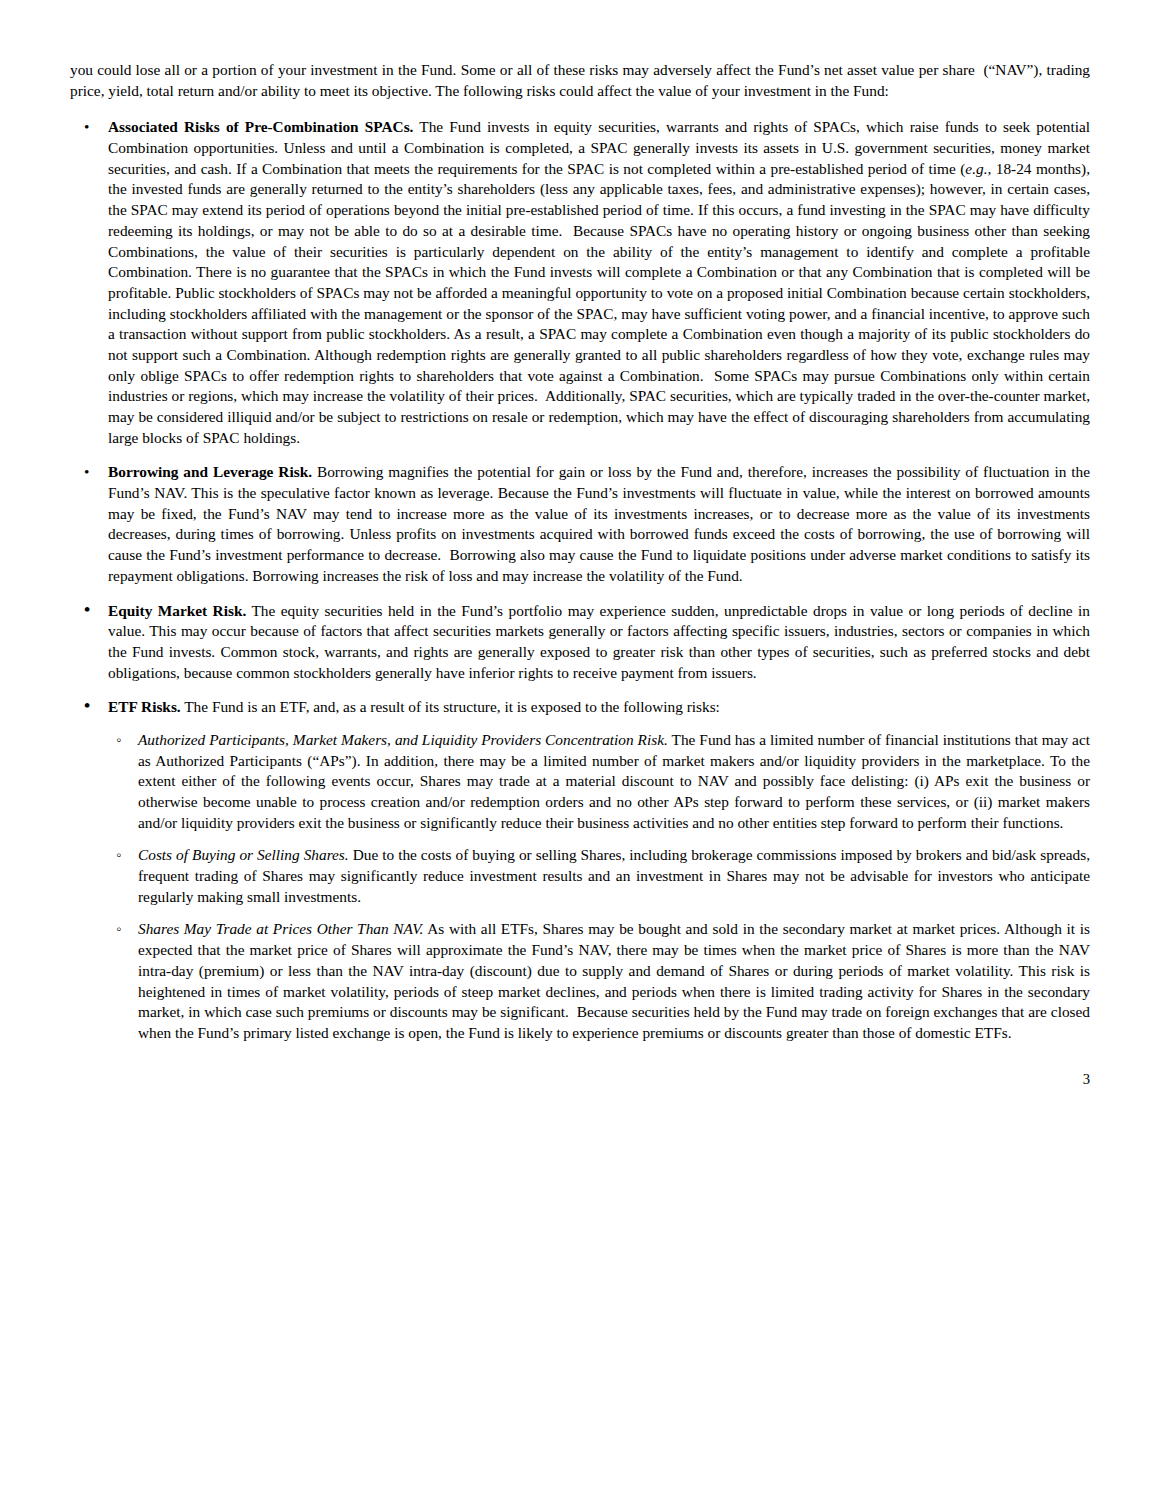you could lose all or a portion of your investment in the Fund. Some or all of these risks may adversely affect the Fund’s net asset value per share (“NAV”), trading price, yield, total return and/or ability to meet its objective. The following risks could affect the value of your investment in the Fund:
Associated Risks of Pre-Combination SPACs. The Fund invests in equity securities, warrants and rights of SPACs, which raise funds to seek potential Combination opportunities. Unless and until a Combination is completed, a SPAC generally invests its assets in U.S. government securities, money market securities, and cash. If a Combination that meets the requirements for the SPAC is not completed within a pre-established period of time (e.g., 18-24 months), the invested funds are generally returned to the entity’s shareholders (less any applicable taxes, fees, and administrative expenses); however, in certain cases, the SPAC may extend its period of operations beyond the initial pre-established period of time. If this occurs, a fund investing in the SPAC may have difficulty redeeming its holdings, or may not be able to do so at a desirable time. Because SPACs have no operating history or ongoing business other than seeking Combinations, the value of their securities is particularly dependent on the ability of the entity’s management to identify and complete a profitable Combination. There is no guarantee that the SPACs in which the Fund invests will complete a Combination or that any Combination that is completed will be profitable. Public stockholders of SPACs may not be afforded a meaningful opportunity to vote on a proposed initial Combination because certain stockholders, including stockholders affiliated with the management or the sponsor of the SPAC, may have sufficient voting power, and a financial incentive, to approve such a transaction without support from public stockholders. As a result, a SPAC may complete a Combination even though a majority of its public stockholders do not support such a Combination. Although redemption rights are generally granted to all public shareholders regardless of how they vote, exchange rules may only oblige SPACs to offer redemption rights to shareholders that vote against a Combination. Some SPACs may pursue Combinations only within certain industries or regions, which may increase the volatility of their prices. Additionally, SPAC securities, which are typically traded in the over-the-counter market, may be considered illiquid and/or be subject to restrictions on resale or redemption, which may have the effect of discouraging shareholders from accumulating large blocks of SPAC holdings.
Borrowing and Leverage Risk. Borrowing magnifies the potential for gain or loss by the Fund and, therefore, increases the possibility of fluctuation in the Fund’s NAV. This is the speculative factor known as leverage. Because the Fund’s investments will fluctuate in value, while the interest on borrowed amounts may be fixed, the Fund’s NAV may tend to increase more as the value of its investments increases, or to decrease more as the value of its investments decreases, during times of borrowing. Unless profits on investments acquired with borrowed funds exceed the costs of borrowing, the use of borrowing will cause the Fund’s investment performance to decrease. Borrowing also may cause the Fund to liquidate positions under adverse market conditions to satisfy its repayment obligations. Borrowing increases the risk of loss and may increase the volatility of the Fund.
Equity Market Risk. The equity securities held in the Fund’s portfolio may experience sudden, unpredictable drops in value or long periods of decline in value. This may occur because of factors that affect securities markets generally or factors affecting specific issuers, industries, sectors or companies in which the Fund invests. Common stock, warrants, and rights are generally exposed to greater risk than other types of securities, such as preferred stocks and debt obligations, because common stockholders generally have inferior rights to receive payment from issuers.
ETF Risks. The Fund is an ETF, and, as a result of its structure, it is exposed to the following risks:
Authorized Participants, Market Makers, and Liquidity Providers Concentration Risk. The Fund has a limited number of financial institutions that may act as Authorized Participants (“APs”). In addition, there may be a limited number of market makers and/or liquidity providers in the marketplace. To the extent either of the following events occur, Shares may trade at a material discount to NAV and possibly face delisting: (i) APs exit the business or otherwise become unable to process creation and/or redemption orders and no other APs step forward to perform these services, or (ii) market makers and/or liquidity providers exit the business or significantly reduce their business activities and no other entities step forward to perform their functions.
Costs of Buying or Selling Shares. Due to the costs of buying or selling Shares, including brokerage commissions imposed by brokers and bid/ask spreads, frequent trading of Shares may significantly reduce investment results and an investment in Shares may not be advisable for investors who anticipate regularly making small investments.
Shares May Trade at Prices Other Than NAV. As with all ETFs, Shares may be bought and sold in the secondary market at market prices. Although it is expected that the market price of Shares will approximate the Fund’s NAV, there may be times when the market price of Shares is more than the NAV intra-day (premium) or less than the NAV intra-day (discount) due to supply and demand of Shares or during periods of market volatility. This risk is heightened in times of market volatility, periods of steep market declines, and periods when there is limited trading activity for Shares in the secondary market, in which case such premiums or discounts may be significant. Because securities held by the Fund may trade on foreign exchanges that are closed when the Fund’s primary listed exchange is open, the Fund is likely to experience premiums or discounts greater than those of domestic ETFs.
3